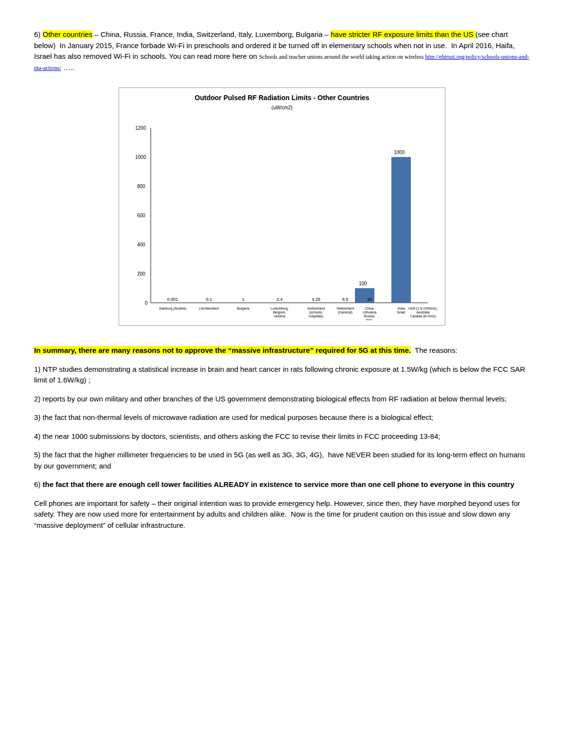6) Other countries – China, Russia, France, India, Switzerland, Italy, Luxemborg, Bulgaria – have stricter RF exposure limits than the US (see chart below) In January 2015, France forbade Wi-Fi in preschools and ordered it be turned off in elementary schools when not in use. In April 2016, Haifa, Israel has also removed Wi-Fi in schools. You can read more here on Schools and teacher unions around the world taking action on wireless http://ehtrust.org/policy/schools-unions-and-pta-actions/ …..
Outdoor Pulsed RF Radiation Limits - Other Countries
(uW/cm2)
1200 1000 800 600 400 200 0 100 1000 0.001 0.1 1 2.4 4.25 9.5 10 Salzburg (Austria) Liechtenstein Bulgaria Luxemborg, Belgium, Ukraine Switzerland (schools, hospitals) Switzerland (General) China, Lithuania Russia, India Israel Italy, USA (1.5-100GHz), Australia Canada (6+GHz)
In summary, there are many reasons not to approve the “massive infrastructure” required for 5G at this time. The reasons:
1) NTP studies demonstrating a statistical increase in brain and heart cancer in rats following chronic exposure at 1.5W/kg (which is below the FCC SAR limit of 1.6W/kg) ;
2) reports by our own military and other branches of the US government demonstrating biological effects from RF radiation at below thermal levels;
3) the fact that non-thermal levels of microwave radiation are used for medical purposes because there is a biological effect;
4) the near 1000 submissions by doctors, scientists, and others asking the FCC to revise their limits in FCC proceeding 13-84;
5) the fact that the higher millimeter frequencies to be used in 5G (as well as 3G, 3G, 4G), have NEVER been studied for its long-term effect on humans by our government; and
6) the fact that there are enough cell tower facilities ALREADY in existence to service more than one cell phone to everyone in this country
Cell phones are important for safety – their original intention was to provide emergency help. However, since then, they have morphed beyond uses for safety. They are now used more for entertainment by adults and children alike. Now is the time for prudent caution on this issue and slow down any “massive deployment” of cellular infrastructure.